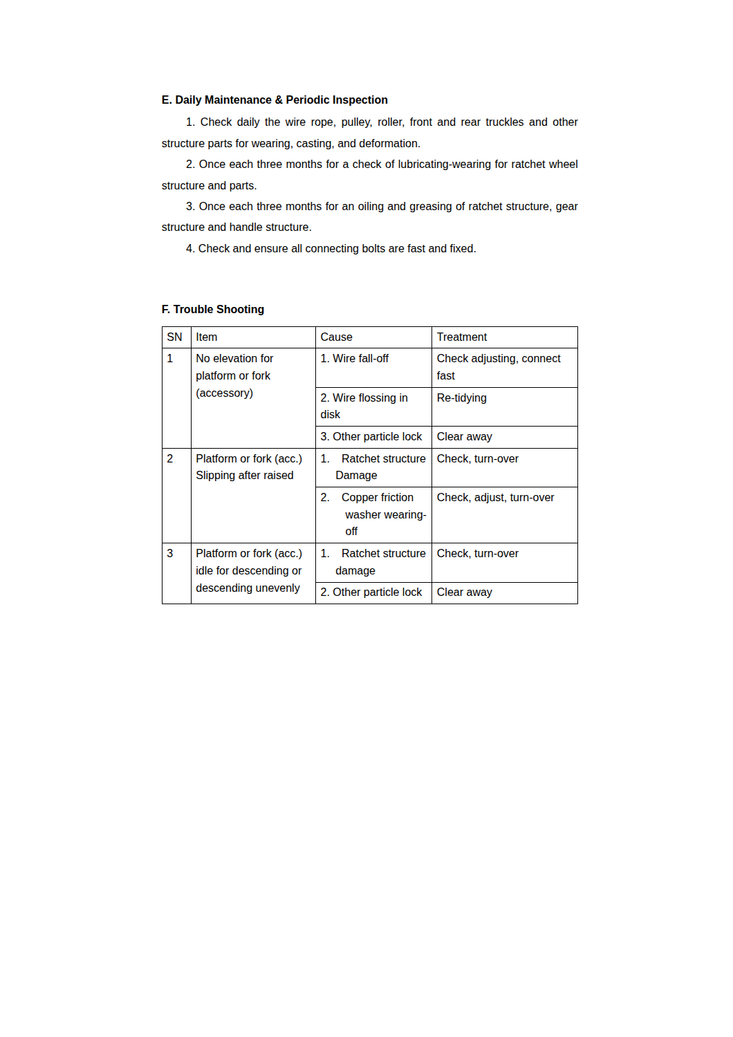E. Daily Maintenance & Periodic Inspection
1. Check daily the wire rope, pulley, roller, front and rear truckles and other structure parts for wearing, casting, and deformation.
2. Once each three months for a check of lubricating-wearing for ratchet wheel structure and parts.
3. Once each three months for an oiling and greasing of ratchet structure, gear structure and handle structure.
4. Check and ensure all connecting bolts are fast and fixed.
F. Trouble Shooting
| SN | Item | Cause | Treatment |
| 1 | No elevation for platform or fork (accessory) | 1. Wire fall-off | Check adjusting, connect fast |
| 2. Wire flossing in disk | Re-tidying |
| 3. Other particle lock | Clear away |
| 2 | Platform or fork (acc.) Slipping after raised | 1. Ratchet structure Damage | Check, turn-over |
| 2. Copper friction washer wearing-off | Check, adjust, turn-over |
| 3 | Platform or fork (acc.) idle for descending or descending unevenly | 1. Ratchet structure damage | Check, turn-over |
| 2. Other particle lock | Clear away |